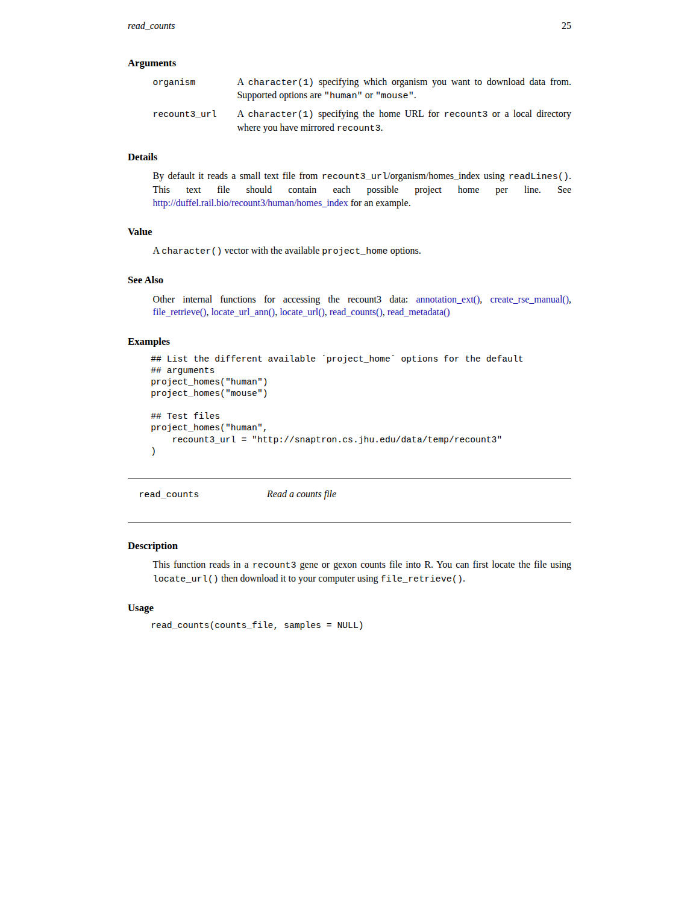read_counts 25
Arguments
organism
A character(1) specifying which organism you want to download data from. Supported options are "human" or "mouse".
recount3_url
A character(1) specifying the home URL for recount3 or a local directory where you have mirrored recount3.
Details
By default it reads a small text file from recount3_url/organism/homes_index using readLines(). This text file should contain each possible project home per line. See http://duffel.rail.bio/recount3/human/homes_index for an example.
Value
A character() vector with the available project_home options.
See Also
Other internal functions for accessing the recount3 data: annotation_ext(), create_rse_manual(), file_retrieve(), locate_url_ann(), locate_url(), read_counts(), read_metadata()
Examples
## List the different available `project_home` options for the default
## arguments
project_homes("human")
project_homes("mouse")

## Test files
project_homes("human",
    recount3_url = "http://snaptron.cs.jhu.edu/data/temp/recount3"
)
read_counts Read a counts file
Description
This function reads in a recount3 gene or gexon counts file into R. You can first locate the file using locate_url() then download it to your computer using file_retrieve().
Usage
read_counts(counts_file, samples = NULL)